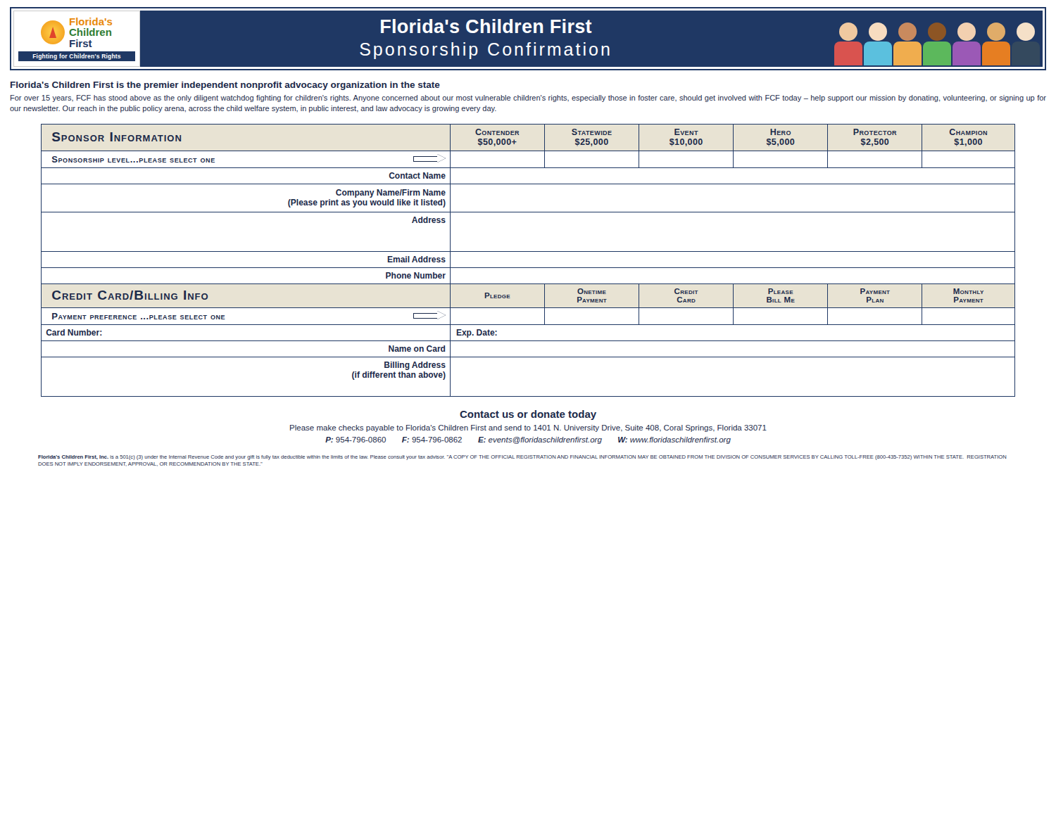Florida's
Children
First
Fighting for Children's Rights
Florida's Children First
Sponsorship Confirmation
Florida's Children First is the premier independent nonprofit advocacy organization in the state
For over 15 years, FCF has stood above as the only diligent watchdog fighting for children's rights. Anyone concerned about our most vulnerable children's rights, especially those in foster care, should get involved with FCF today – help support our mission by donating, volunteering, or signing up for our newsletter. Our reach in the public policy arena, across the child welfare system, in public interest, and law advocacy is growing every day.
| Sponsor Information | Contender $50,000+ | Statewide $25,000 | Event $10,000 | Hero $5,000 | Protector $2,500 | Champion $1,000 |
| Sponsorship level...please select one | | | | | | |
| Contact Name | |
| Company Name/Firm Name (Please print as you would like it listed) | |
| Address | |
| Email Address | |
| Phone Number | |
| Credit Card/Billing Info | Pledge | Onetime Payment | Credit Card | Please Bill Me | Payment Plan | Monthly Payment |
| Payment preference ...please select one | | | | | | |
| Card Number: | Exp. Date: |
| Name on Card | |
| Billing Address (if different than above) | |
Contact us or donate today
Please make checks payable to Florida's Children First and send to 1401 N. University Drive, Suite 408, Coral Springs, Florida 33071
P: 954-796-0860 F: 954-796-0862 E: events@floridaschildrenfirst.org W: www.floridaschildrenfirst.org
Florida's Children First, Inc. is a 501(c) (3) under the Internal Revenue Code and your gift is fully tax deductible within the limits of the law. Please consult your tax advisor. "A COPY OF THE OFFICIAL REGISTRATION AND FINANCIAL INFORMATION MAY BE OBTAINED FROM THE DIVISION OF CONSUMER SERVICES BY CALLING TOLL-FREE (800-435-7352) WITHIN THE STATE. REGISTRATION DOES NOT IMPLY ENDORSEMENT, APPROVAL, OR RECOMMENDATION BY THE STATE."